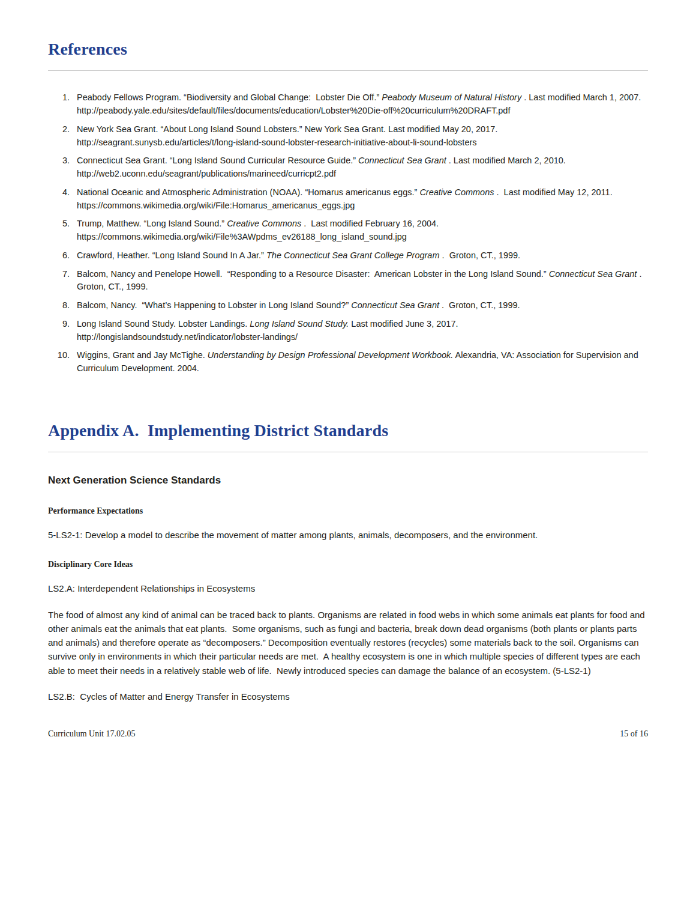References
Peabody Fellows Program. “Biodiversity and Global Change: Lobster Die Off.” Peabody Museum of Natural History . Last modified March 1, 2007. http://peabody.yale.edu/sites/default/files/documents/education/Lobster%20Die-off%20curriculum%20DRAFT.pdf
New York Sea Grant. “About Long Island Sound Lobsters.” New York Sea Grant. Last modified May 20, 2017. http://seagrant.sunysb.edu/articles/t/long-island-sound-lobster-research-initiative-about-li-sound-lobsters
Connecticut Sea Grant. “Long Island Sound Curricular Resource Guide.” Connecticut Sea Grant . Last modified March 2, 2010. http://web2.uconn.edu/seagrant/publications/marineed/curricpt2.pdf
National Oceanic and Atmospheric Administration (NOAA). “Homarus americanus eggs.” Creative Commons . Last modified May 12, 2011. https://commons.wikimedia.org/wiki/File:Homarus_americanus_eggs.jpg
Trump, Matthew. “Long Island Sound.” Creative Commons . Last modified February 16, 2004. https://commons.wikimedia.org/wiki/File%3AWpdms_ev26188_long_island_sound.jpg
Crawford, Heather. “Long Island Sound In A Jar.” The Connecticut Sea Grant College Program . Groton, CT., 1999.
Balcom, Nancy and Penelope Howell. “Responding to a Resource Disaster: American Lobster in the Long Island Sound.” Connecticut Sea Grant . Groton, CT., 1999.
Balcom, Nancy. “What’s Happening to Lobster in Long Island Sound?” Connecticut Sea Grant . Groton, CT., 1999.
Long Island Sound Study. Lobster Landings. Long Island Sound Study. Last modified June 3, 2017. http://longislandsoundstudy.net/indicator/lobster-landings/
Wiggins, Grant and Jay McTighe. Understanding by Design Professional Development Workbook. Alexandria, VA: Association for Supervision and Curriculum Development. 2004.
Appendix A. Implementing District Standards
Next Generation Science Standards
Performance Expectations
5-LS2-1: Develop a model to describe the movement of matter among plants, animals, decomposers, and the environment.
Disciplinary Core Ideas
LS2.A: Interdependent Relationships in Ecosystems
The food of almost any kind of animal can be traced back to plants. Organisms are related in food webs in which some animals eat plants for food and other animals eat the animals that eat plants. Some organisms, such as fungi and bacteria, break down dead organisms (both plants or plants parts and animals) and therefore operate as “decomposers.” Decomposition eventually restores (recycles) some materials back to the soil. Organisms can survive only in environments in which their particular needs are met. A healthy ecosystem is one in which multiple species of different types are each able to meet their needs in a relatively stable web of life. Newly introduced species can damage the balance of an ecosystem. (5-LS2-1)
LS2.B: Cycles of Matter and Energy Transfer in Ecosystems
Curriculum Unit 17.02.05 15 of 16